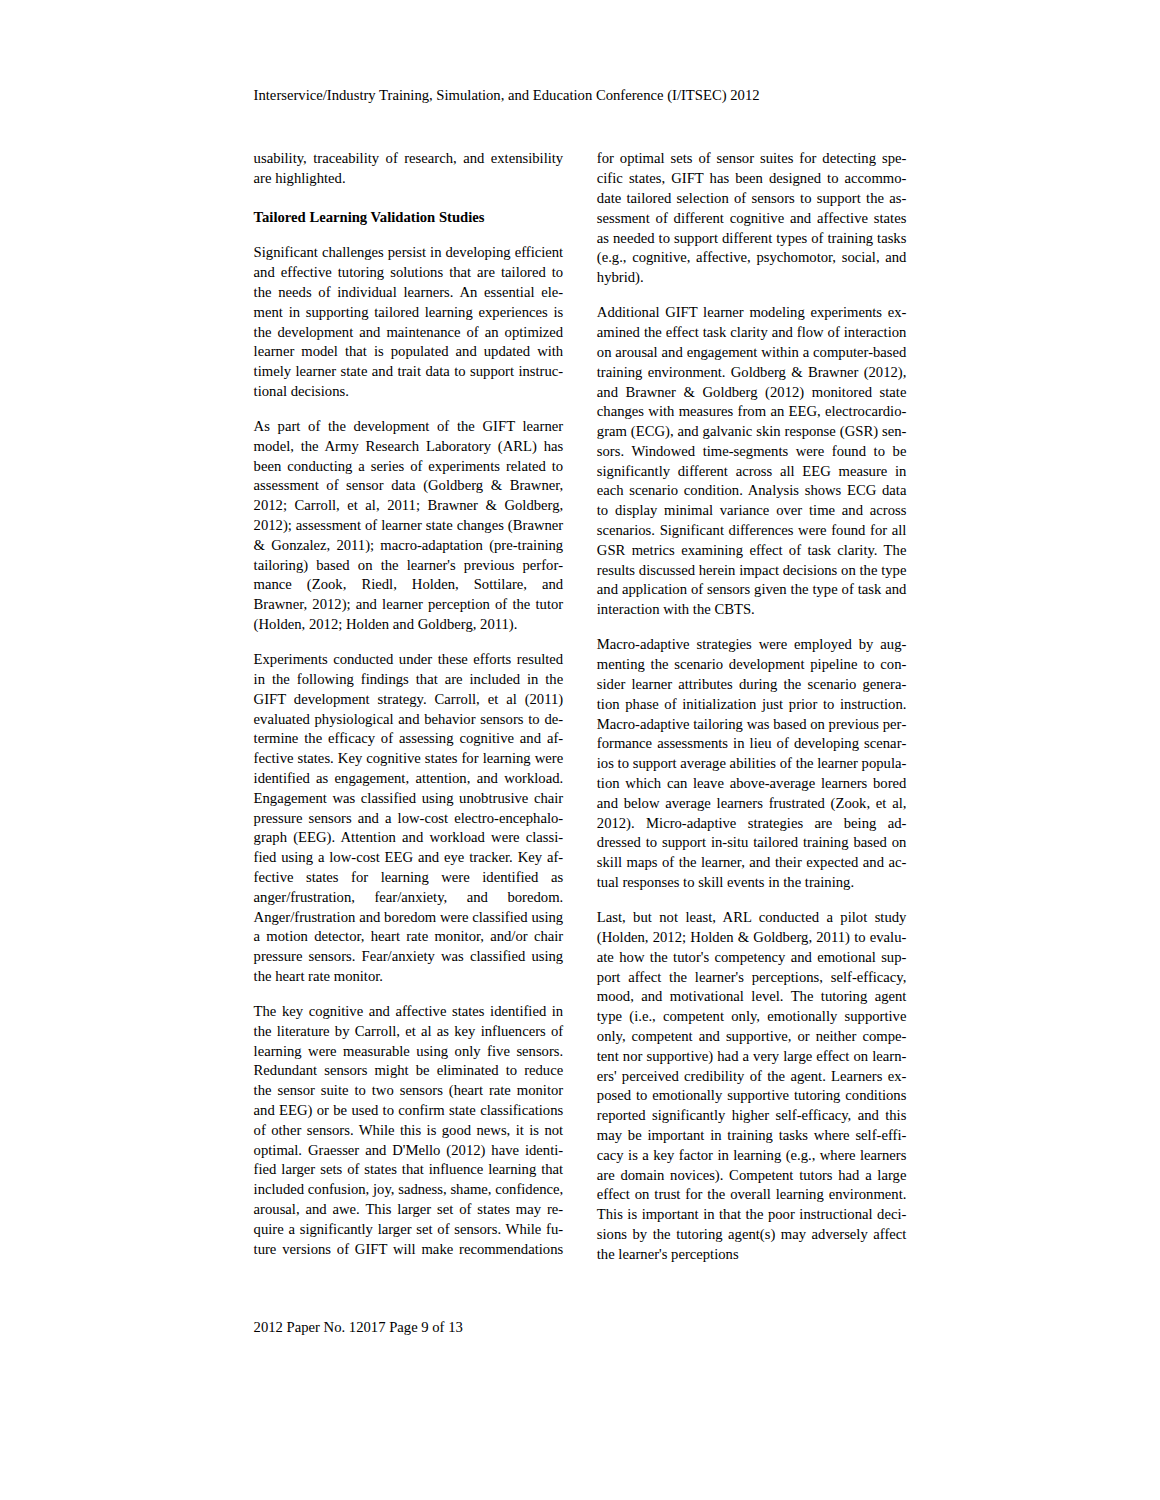Interservice/Industry Training, Simulation, and Education Conference (I/ITSEC) 2012
usability, traceability of research, and extensibility are highlighted.
Tailored Learning Validation Studies
Significant challenges persist in developing efficient and effective tutoring solutions that are tailored to the needs of individual learners. An essential element in supporting tailored learning experiences is the development and maintenance of an optimized learner model that is populated and updated with timely learner state and trait data to support instructional decisions.
As part of the development of the GIFT learner model, the Army Research Laboratory (ARL) has been conducting a series of experiments related to assessment of sensor data (Goldberg & Brawner, 2012; Carroll, et al, 2011; Brawner & Goldberg, 2012); assessment of learner state changes (Brawner & Gonzalez, 2011); macro-adaptation (pre-training tailoring) based on the learner's previous performance (Zook, Riedl, Holden, Sottilare, and Brawner, 2012); and learner perception of the tutor (Holden, 2012; Holden and Goldberg, 2011).
Experiments conducted under these efforts resulted in the following findings that are included in the GIFT development strategy. Carroll, et al (2011) evaluated physiological and behavior sensors to determine the efficacy of assessing cognitive and affective states. Key cognitive states for learning were identified as engagement, attention, and workload. Engagement was classified using unobtrusive chair pressure sensors and a low-cost electro-encephalograph (EEG). Attention and workload were classified using a low-cost EEG and eye tracker. Key affective states for learning were identified as anger/frustration, fear/anxiety, and boredom. Anger/frustration and boredom were classified using a motion detector, heart rate monitor, and/or chair pressure sensors. Fear/anxiety was classified using the heart rate monitor.
The key cognitive and affective states identified in the literature by Carroll, et al as key influencers of learning were measurable using only five sensors. Redundant sensors might be eliminated to reduce the sensor suite to two sensors (heart rate monitor and EEG) or be used to confirm state classifications of other sensors. While this is good news, it is not optimal. Graesser and D'Mello (2012) have identified larger sets of states that influence learning that included confusion, joy, sadness, shame, confidence, arousal, and awe. This larger set of states may require a significantly larger set of sensors. While future versions of GIFT will make recommendations for optimal sets of sensor suites for detecting specific states, GIFT has been designed to accommodate tailored selection of sensors to support the assessment of different cognitive and affective states as needed to support different types of training tasks (e.g., cognitive, affective, psychomotor, social, and hybrid).
Additional GIFT learner modeling experiments examined the effect task clarity and flow of interaction on arousal and engagement within a computer-based training environment. Goldberg & Brawner (2012), and Brawner & Goldberg (2012) monitored state changes with measures from an EEG, electrocardiogram (ECG), and galvanic skin response (GSR) sensors. Windowed time-segments were found to be significantly different across all EEG measure in each scenario condition. Analysis shows ECG data to display minimal variance over time and across scenarios. Significant differences were found for all GSR metrics examining effect of task clarity. The results discussed herein impact decisions on the type and application of sensors given the type of task and interaction with the CBTS.
Macro-adaptive strategies were employed by augmenting the scenario development pipeline to consider learner attributes during the scenario generation phase of initialization just prior to instruction. Macro-adaptive tailoring was based on previous performance assessments in lieu of developing scenarios to support average abilities of the learner population which can leave above-average learners bored and below average learners frustrated (Zook, et al, 2012). Micro-adaptive strategies are being addressed to support in-situ tailored training based on skill maps of the learner, and their expected and actual responses to skill events in the training.
Last, but not least, ARL conducted a pilot study (Holden, 2012; Holden & Goldberg, 2011) to evaluate how the tutor's competency and emotional support affect the learner's perceptions, self-efficacy, mood, and motivational level. The tutoring agent type (i.e., competent only, emotionally supportive only, competent and supportive, or neither competent nor supportive) had a very large effect on learners' perceived credibility of the agent. Learners exposed to emotionally supportive tutoring conditions reported significantly higher self-efficacy, and this may be important in training tasks where self-efficacy is a key factor in learning (e.g., where learners are domain novices). Competent tutors had a large effect on trust for the overall learning environment. This is important in that the poor instructional decisions by the tutoring agent(s) may adversely affect the learner's perceptions
2012 Paper No. 12017 Page 9 of 13